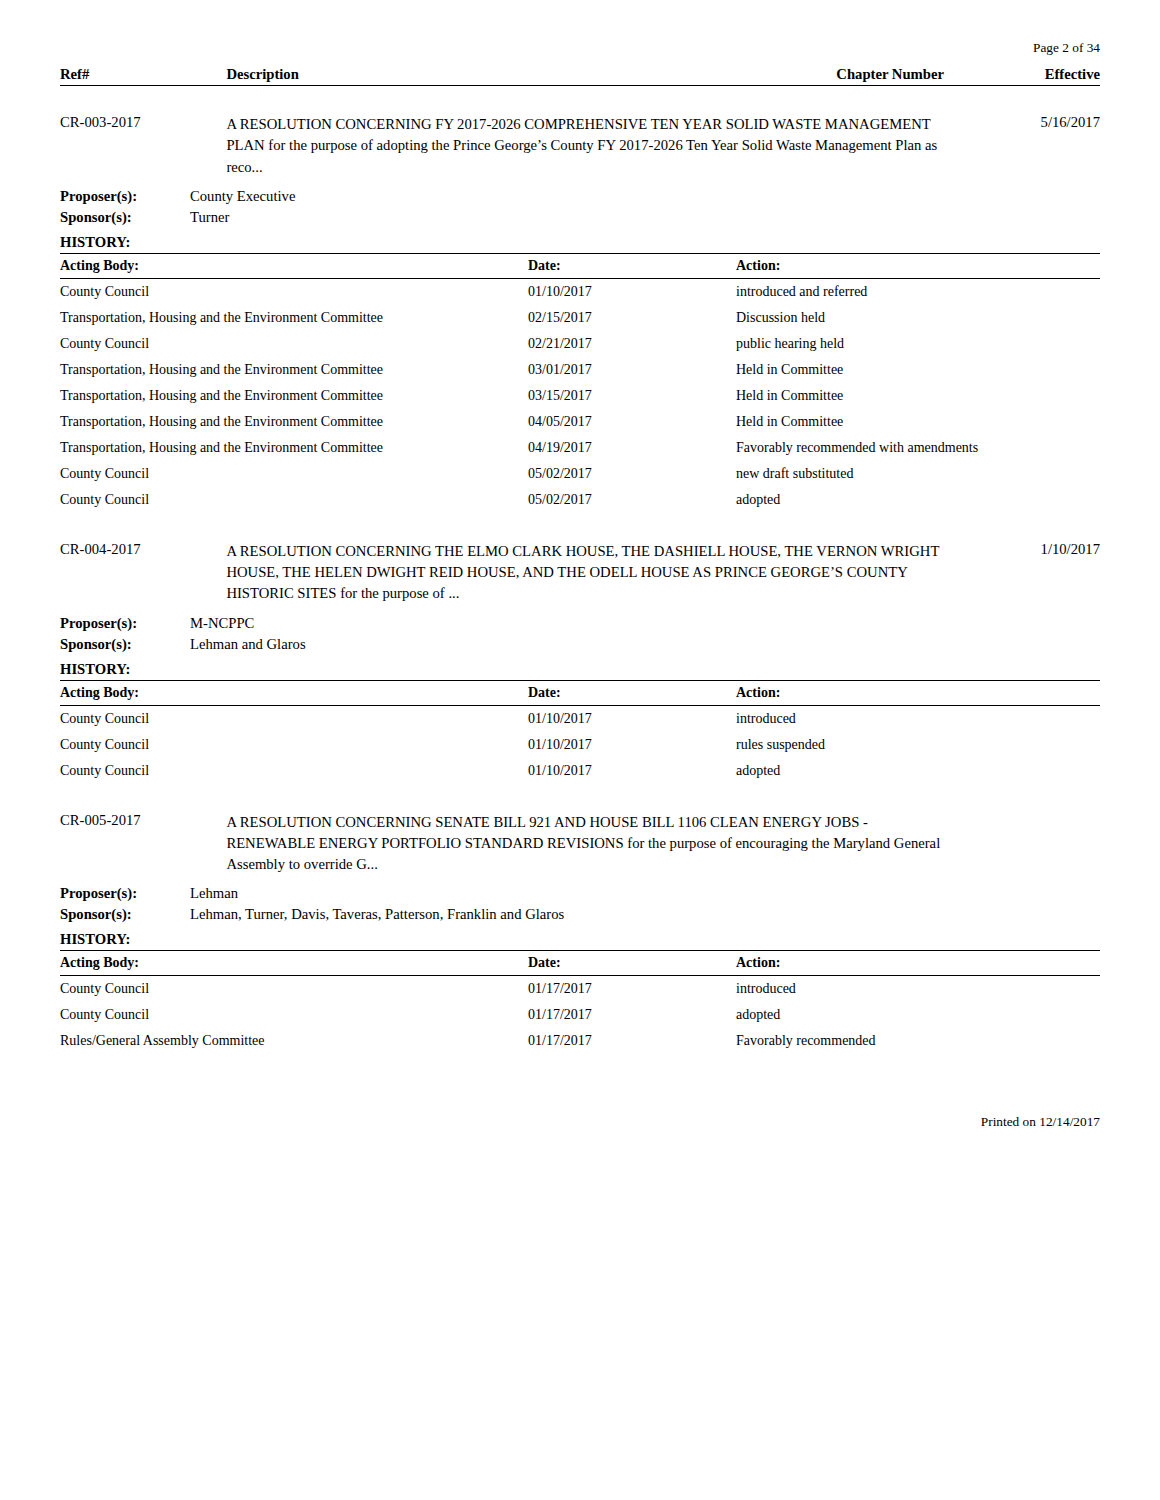Page 2 of 34
| Ref# | Description | Chapter Number | Effective |
| CR-003-2017 | A RESOLUTION CONCERNING FY 2017-2026 COMPREHENSIVE TEN YEAR SOLID WASTE MANAGEMENT PLAN for the purpose of adopting the Prince George’s County FY 2017-2026 Ten Year Solid Waste Management Plan as reco... | 5/16/2017 |
| Proposer(s): | County Executive |
| Sponsor(s): | Turner |
HISTORY:
| Acting Body: | Date: | Action: |
| --- | --- | --- |
| County Council | 01/10/2017 | introduced and referred |
| Transportation, Housing and the Environment Committee | 02/15/2017 | Discussion held |
| County Council | 02/21/2017 | public hearing held |
| Transportation, Housing and the Environment Committee | 03/01/2017 | Held in Committee |
| Transportation, Housing and the Environment Committee | 03/15/2017 | Held in Committee |
| Transportation, Housing and the Environment Committee | 04/05/2017 | Held in Committee |
| Transportation, Housing and the Environment Committee | 04/19/2017 | Favorably recommended with amendments |
| County Council | 05/02/2017 | new draft substituted |
| County Council | 05/02/2017 | adopted |
| CR-004-2017 | A RESOLUTION CONCERNING THE ELMO CLARK HOUSE, THE DASHIELL HOUSE, THE VERNON WRIGHT HOUSE, THE HELEN DWIGHT REID HOUSE, AND THE ODELL HOUSE AS PRINCE GEORGE’S COUNTY HISTORIC SITES for the purpose of ... | 1/10/2017 |
| Proposer(s): | M-NCPPC |
| Sponsor(s): | Lehman and Glaros |
HISTORY:
| Acting Body: | Date: | Action: |
| --- | --- | --- |
| County Council | 01/10/2017 | introduced |
| County Council | 01/10/2017 | rules suspended |
| County Council | 01/10/2017 | adopted |
| CR-005-2017 | A RESOLUTION CONCERNING SENATE BILL 921 AND HOUSE BILL 1106 CLEAN ENERGY JOBS - RENEWABLE ENERGY PORTFOLIO STANDARD REVISIONS for the purpose of encouraging the Maryland General Assembly to override G... | |
| Proposer(s): | Lehman |
| Sponsor(s): | Lehman, Turner, Davis, Taveras, Patterson, Franklin and Glaros |
HISTORY:
| Acting Body: | Date: | Action: |
| --- | --- | --- |
| County Council | 01/17/2017 | introduced |
| County Council | 01/17/2017 | adopted |
| Rules/General Assembly Committee | 01/17/2017 | Favorably recommended |
Printed on 12/14/2017